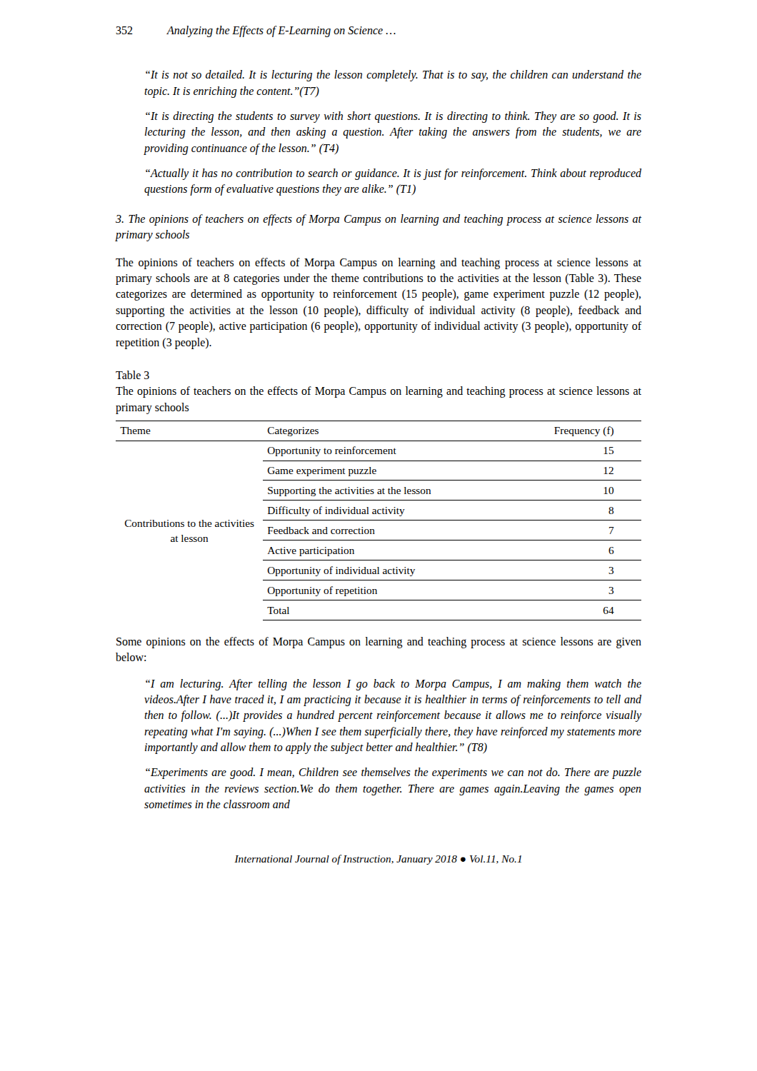352 Analyzing the Effects of E-Learning on Science …
“It is not so detailed. It is lecturing the lesson completely. That is to say, the children can understand the topic. It is enriching the content.”(T7)
“It is directing the students to survey with short questions. It is directing to think. They are so good. It is lecturing the lesson, and then asking a question. After taking the answers from the students, we are providing continuance of the lesson.” (T4)
“Actually it has no contribution to search or guidance. It is just for reinforcement. Think about reproduced questions form of evaluative questions they are alike.” (T1)
3. The opinions of teachers on effects of Morpa Campus on learning and teaching process at science lessons at primary schools
The opinions of teachers on effects of Morpa Campus on learning and teaching process at science lessons at primary schools are at 8 categories under the theme contributions to the activities at the lesson (Table 3). These categorizes are determined as opportunity to reinforcement (15 people), game experiment puzzle (12 people), supporting the activities at the lesson (10 people), difficulty of individual activity (8 people), feedback and correction (7 people), active participation (6 people), opportunity of individual activity (3 people), opportunity of repetition (3 people).
Table 3
The opinions of teachers on the effects of Morpa Campus on learning and teaching process at science lessons at primary schools
| Theme | Categorizes | Frequency (f) |
| --- | --- | --- |
| Contributions to the activities at lesson | Opportunity to reinforcement | 15 |
| Game experiment puzzle | 12 |
| Supporting the activities at the lesson | 10 |
| Difficulty of individual activity | 8 |
| Feedback and correction | 7 |
| Active participation | 6 |
| Opportunity of individual activity | 3 |
| Opportunity of repetition | 3 |
| Total | 64 |
Some opinions on the effects of Morpa Campus on learning and teaching process at science lessons are given below:
“I am lecturing. After telling the lesson I go back to Morpa Campus, I am making them watch the videos.After I have traced it, I am practicing it because it is healthier in terms of reinforcements to tell and then to follow. (...)It provides a hundred percent reinforcement because it allows me to reinforce visually repeating what I'm saying. (...)When I see them superficially there, they have reinforced my statements more importantly and allow them to apply the subject better and healthier.” (T8)
“Experiments are good. I mean, Children see themselves the experiments we can not do. There are puzzle activities in the reviews section.We do them together. There are games again.Leaving the games open sometimes in the classroom and
International Journal of Instruction, January 2018 ● Vol.11, No.1